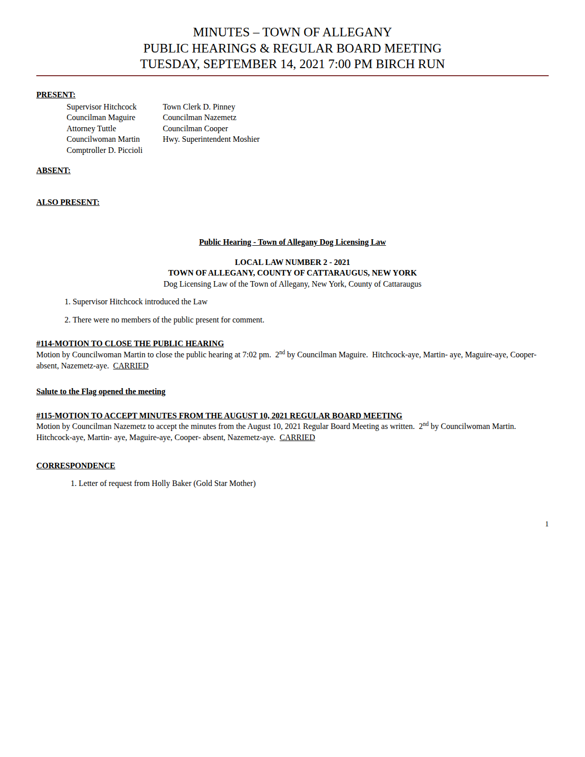MINUTES – TOWN OF ALLEGANY
PUBLIC HEARINGS & REGULAR BOARD MEETING
TUESDAY, SEPTEMBER 14, 2021 7:00 PM BIRCH RUN
PRESENT:
| Supervisor Hitchcock | Town Clerk D. Pinney |
| Councilman Maguire | Councilman Nazemetz |
| Attorney Tuttle | Councilman Cooper |
| Councilwoman Martin | Hwy. Superintendent Moshier |
| Comptroller D. Piccioli | |
ABSENT:
ALSO PRESENT:
Public Hearing - Town of Allegany Dog Licensing Law
LOCAL LAW NUMBER 2 - 2021
TOWN OF ALLEGANY, COUNTY OF CATTARAUGUS, NEW YORK
Dog Licensing Law of the Town of Allegany, New York, County of Cattaraugus
Supervisor Hitchcock introduced the Law
There were no members of the public present for comment.
#114-MOTION TO CLOSE THE PUBLIC HEARING
Motion by Councilwoman Martin to close the public hearing at 7:02 pm. 2nd by Councilman Maguire. Hitchcock-aye, Martin- aye, Maguire-aye, Cooper-absent, Nazemetz-aye. CARRIED
Salute to the Flag opened the meeting
#115-MOTION TO ACCEPT MINUTES FROM THE AUGUST 10, 2021 REGULAR BOARD MEETING
Motion by Councilman Nazemetz to accept the minutes from the August 10, 2021 Regular Board Meeting as written. 2nd by Councilwoman Martin. Hitchcock-aye, Martin- aye, Maguire-aye, Cooper- absent, Nazemetz-aye. CARRIED
CORRESPONDENCE
Letter of request from Holly Baker (Gold Star Mother)
1